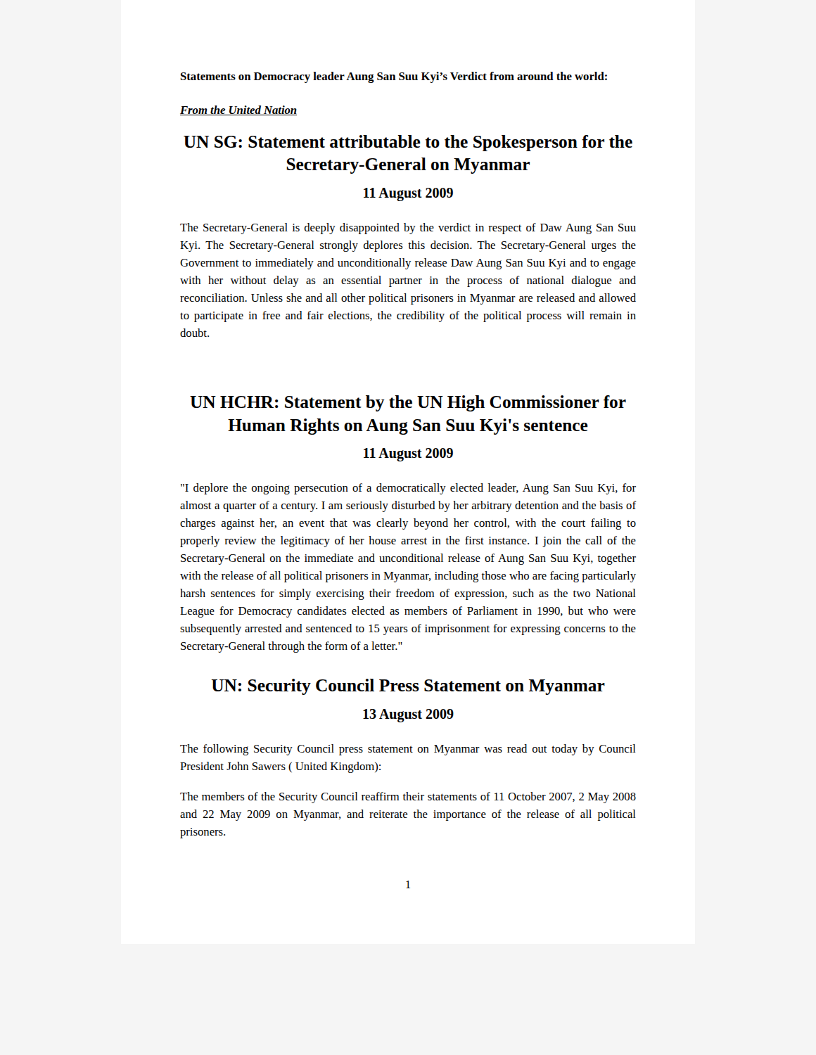Statements on Democracy leader Aung San Suu Kyi’s Verdict from around the world:
From the United Nation
UN SG: Statement attributable to the Spokesperson for the Secretary-General on Myanmar
11 August 2009
The Secretary-General is deeply disappointed by the verdict in respect of Daw Aung San Suu Kyi. The Secretary-General strongly deplores this decision. The Secretary-General urges the Government to immediately and unconditionally release Daw Aung San Suu Kyi and to engage with her without delay as an essential partner in the process of national dialogue and reconciliation. Unless she and all other political prisoners in Myanmar are released and allowed to participate in free and fair elections, the credibility of the political process will remain in doubt.
UN HCHR: Statement by the UN High Commissioner for Human Rights on Aung San Suu Kyi's sentence
11 August 2009
"I deplore the ongoing persecution of a democratically elected leader, Aung San Suu Kyi, for almost a quarter of a century. I am seriously disturbed by her arbitrary detention and the basis of charges against her, an event that was clearly beyond her control, with the court failing to properly review the legitimacy of her house arrest in the first instance. I join the call of the Secretary-General on the immediate and unconditional release of Aung San Suu Kyi, together with the release of all political prisoners in Myanmar, including those who are facing particularly harsh sentences for simply exercising their freedom of expression, such as the two National League for Democracy candidates elected as members of Parliament in 1990, but who were subsequently arrested and sentenced to 15 years of imprisonment for expressing concerns to the Secretary-General through the form of a letter."
UN: Security Council Press Statement on Myanmar
13 August 2009
The following Security Council press statement on Myanmar was read out today by Council President John Sawers ( United Kingdom):
The members of the Security Council reaffirm their statements of 11 October 2007, 2 May 2008 and 22 May 2009 on Myanmar, and reiterate the importance of the release of all political prisoners.
1